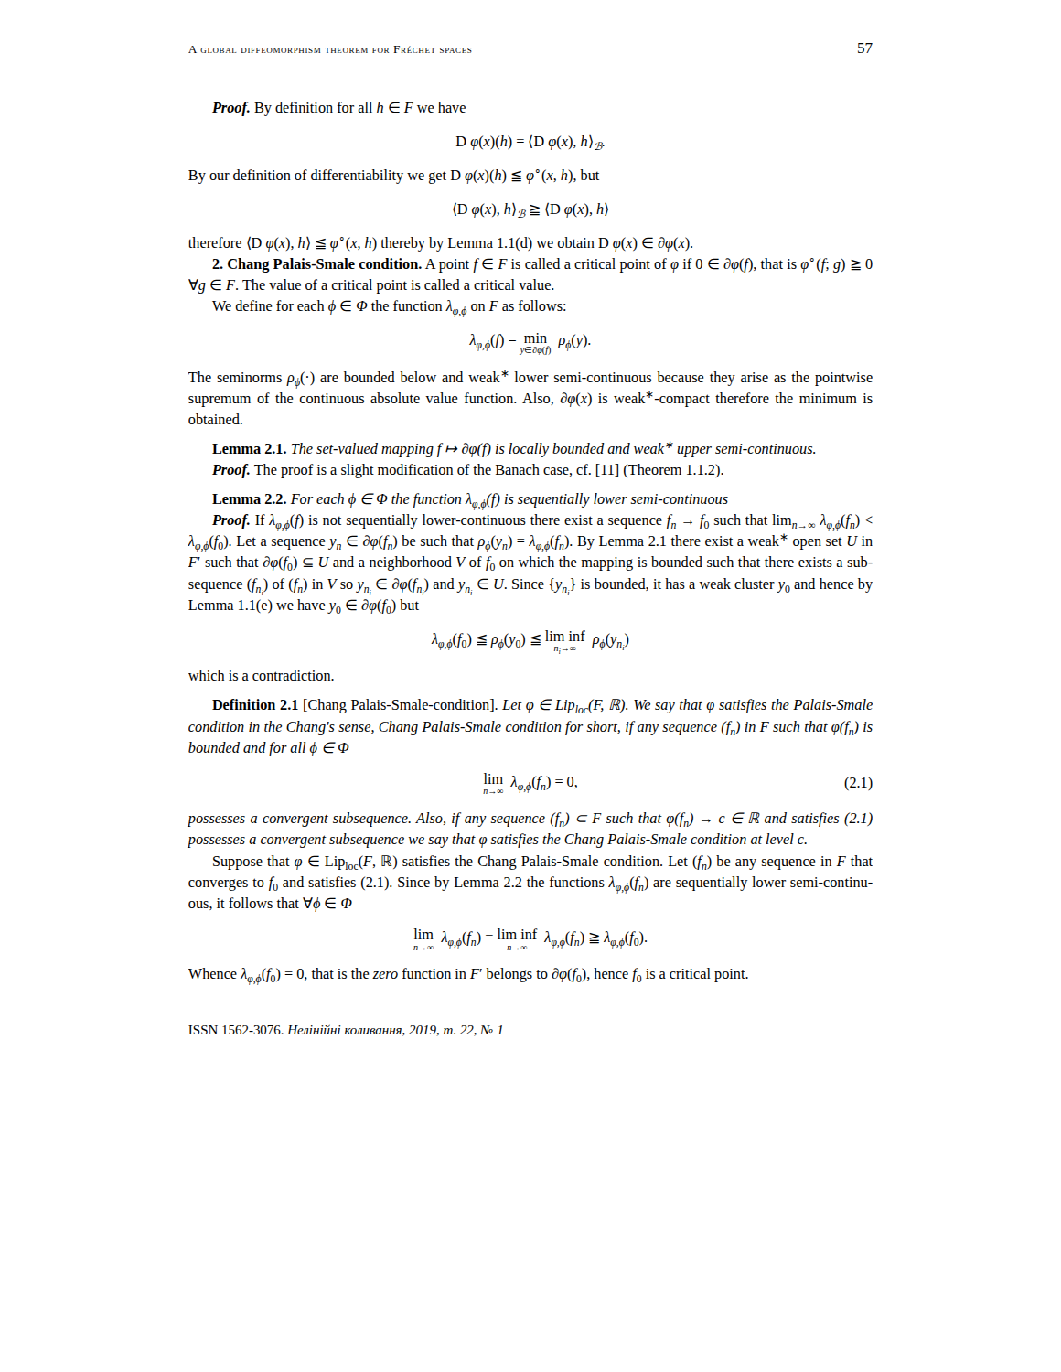A global diffeomorphism theorem for Fréchet spaces 57
Proof. By definition for all h ∈ F we have
D φ(x)(h) = ⟨D φ(x), h⟩ℬ.
By our definition of differentiability we get D φ(x)(h) ≦ φ∘(x, h), but
⟨D φ(x), h⟩ℬ ≧ ⟨D φ(x), h⟩
therefore ⟨D φ(x), h⟩ ≦ φ∘(x, h) thereby by Lemma 1.1(d) we obtain D φ(x) ∈ ∂φ(x).
2. Chang Palais-Smale condition. A point f ∈ F is called a critical point of φ if 0 ∈ ∂φ(f), that is φ∘(f; g) ≧ 0 ∀g ∈ F. The value of a critical point is called a critical value.
We define for each ϕ ∈ Φ the function λφ,ϕ on F as follows:
λφ,ϕ(f) = min y∈∂φ(f) ρϕ(y).
The seminorms ρϕ(·) are bounded below and weak∗ lower semi-continuous because they arise as the pointwise supremum of the continuous absolute value function. Also, ∂φ(x) is weak∗-compact therefore the minimum is obtained.
Lemma 2.1. The set-valued mapping f ↦ ∂φ(f) is locally bounded and weak∗ upper semi-continuous.
Proof. The proof is a slight modification of the Banach case, cf. [11] (Theorem 1.1.2).
Lemma 2.2. For each ϕ ∈ Φ the function λφ,ϕ(f) is sequentially lower semi-continuous
Proof. If λφ,ϕ(f) is not sequentially lower-continuous there exist a sequence fn → f0 such that limn→∞ λφ,ϕ(fn) < λφ,ϕ(f0). Let a sequence yn ∈ ∂φ(fn) be such that ρϕ(yn) = λφ,ϕ(fn). By Lemma 2.1 there exist a weak∗ open set U in F′ such that ∂φ(f0) ⊆ U and a neighborhood V of f0 on which the mapping is bounded such that there exists a subsequence (fni) of (fn) in V so yni ∈ ∂φ(fni) and yni ∈ U. Since {yni} is bounded, it has a weak cluster y0 and hence by Lemma 1.1(e) we have y0 ∈ ∂φ(f0) but
λφ,ϕ(f0) ≦ ρϕ(y0) ≦ lim inf ni→∞ ρϕ(yni)
which is a contradiction.
Definition 2.1 [Chang Palais-Smale-condition]. Let φ ∈ Liploc(F, ℝ). We say that φ satisfies the Palais-Smale condition in the Chang's sense, Chang Palais-Smale condition for short, if any sequence (fn) in F such that φ(fn) is bounded and for all ϕ ∈ Φ
lim n→∞ λφ,ϕ(fn) = 0, (2.1)
possesses a convergent subsequence. Also, if any sequence (fn) ⊂ F such that φ(fn) → c ∈ ℝ and satisfies (2.1) possesses a convergent subsequence we say that φ satisfies the Chang Palais-Smale condition at level c.
Suppose that φ ∈ Liploc(F, ℝ) satisfies the Chang Palais-Smale condition. Let (fn) be any sequence in F that converges to f0 and satisfies (2.1). Since by Lemma 2.2 the functions λφ,ϕ(fn) are sequentially lower semi-continuous, it follows that ∀ϕ ∈ Φ
lim n→∞ λφ,ϕ(fn) = lim inf n→∞ λφ,ϕ(fn) ≧ λφ,ϕ(f0).
Whence λφ,ϕ(f0) = 0, that is the zero function in F′ belongs to ∂φ(f0), hence f0 is a critical point.
ISSN 1562-3076. Нелінійні коливання, 2019, т. 22, № 1